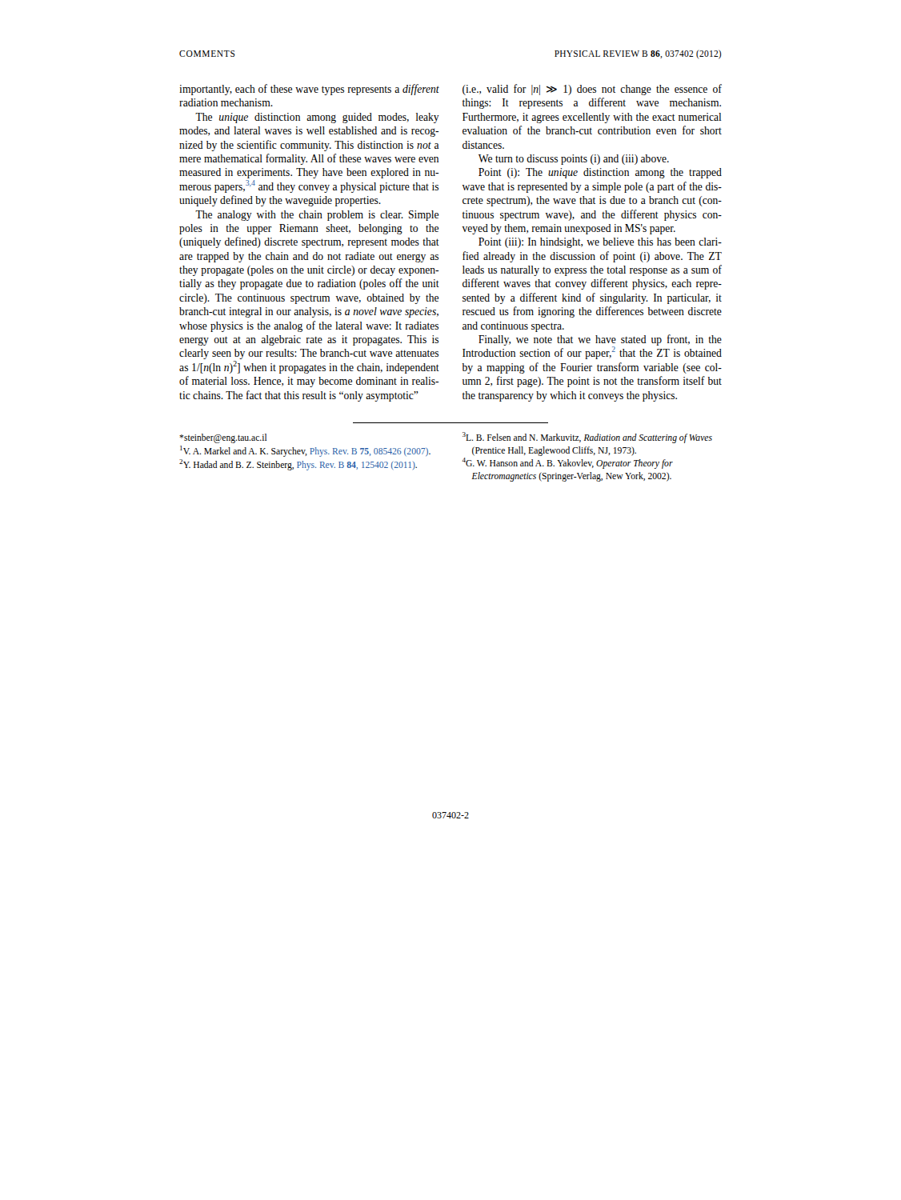Comments
Physical Review B 86, 037402 (2012)
importantly, each of these wave types represents a different radiation mechanism.
The unique distinction among guided modes, leaky modes, and lateral waves is well established and is recognized by the scientific community. This distinction is not a mere mathematical formality. All of these waves were even measured in experiments. They have been explored in numerous papers,3,4 and they convey a physical picture that is uniquely defined by the waveguide properties.
The analogy with the chain problem is clear. Simple poles in the upper Riemann sheet, belonging to the (uniquely defined) discrete spectrum, represent modes that are trapped by the chain and do not radiate out energy as they propagate (poles on the unit circle) or decay exponentially as they propagate due to radiation (poles off the unit circle). The continuous spectrum wave, obtained by the branch-cut integral in our analysis, is a novel wave species, whose physics is the analog of the lateral wave: It radiates energy out at an algebraic rate as it propagates. This is clearly seen by our results: The branch-cut wave attenuates as 1/[n(ln n)2] when it propagates in the chain, independent of material loss. Hence, it may become dominant in realistic chains. The fact that this result is “only asymptotic”
(i.e., valid for |n| ≫ 1) does not change the essence of things: It represents a different wave mechanism. Furthermore, it agrees excellently with the exact numerical evaluation of the branch-cut contribution even for short distances.
We turn to discuss points (i) and (iii) above.
Point (i): The unique distinction among the trapped wave that is represented by a simple pole (a part of the discrete spectrum), the wave that is due to a branch cut (continuous spectrum wave), and the different physics conveyed by them, remain unexposed in MS's paper.
Point (iii): In hindsight, we believe this has been clarified already in the discussion of point (i) above. The ZT leads us naturally to express the total response as a sum of different waves that convey different physics, each represented by a different kind of singularity. In particular, it rescued us from ignoring the differences between discrete and continuous spectra.
Finally, we note that we have stated up front, in the Introduction section of our paper,2 that the ZT is obtained by a mapping of the Fourier transform variable (see column 2, first page). The point is not the transform itself but the transparency by which it conveys the physics.
*steinber@eng.tau.ac.il
1 V. A. Markel and A. K. Sarychev, Phys. Rev. B 75, 085426 (2007).
2 Y. Hadad and B. Z. Steinberg, Phys. Rev. B 84, 125402 (2011).
3 L. B. Felsen and N. Markuvitz, Radiation and Scattering of Waves (Prentice Hall, Eaglewood Cliffs, NJ, 1973).
4 G. W. Hanson and A. B. Yakovlev, Operator Theory for Electromagnetics (Springer-Verlag, New York, 2002).
037402-2